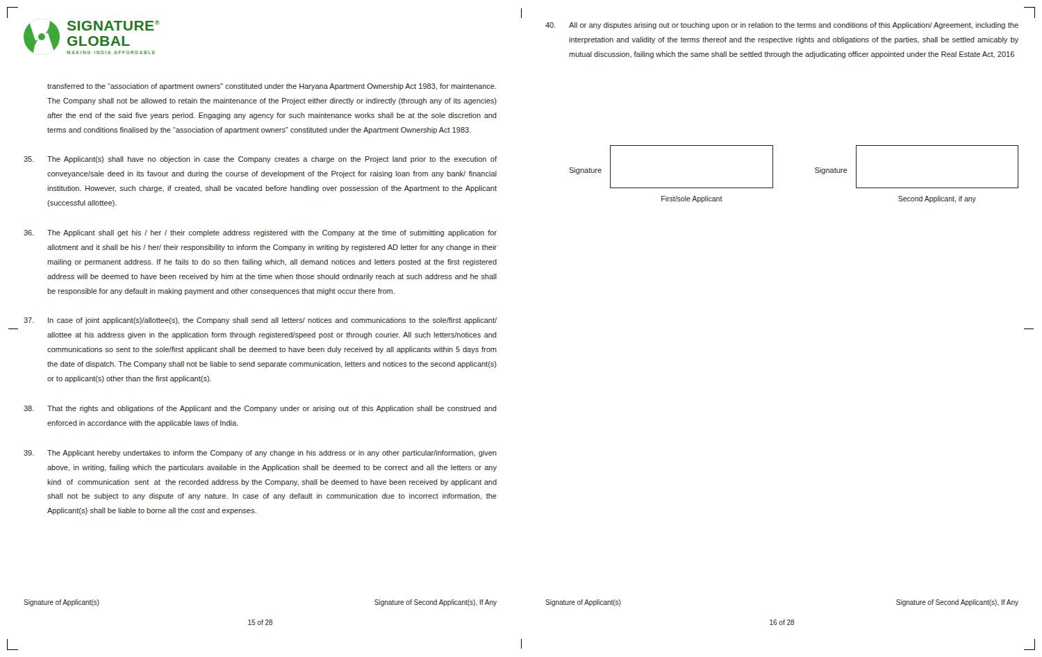SIGNATURE®
GLOBAL
Making India Affordable
transferred to the “association of apartment owners” constituted under the Haryana Apartment Ownership Act 1983, for maintenance. The Company shall not be allowed to retain the maintenance of the Project either directly or indirectly (through any of its agencies) after the end of the said five years period. Engaging any agency for such maintenance works shall be at the sole discretion and terms and conditions finalised by the “association of apartment owners” constituted under the Apartment Ownership Act 1983.
35. The Applicant(s) shall have no objection in case the Company creates a charge on the Project land prior to the execution of conveyance/sale deed in its favour and during the course of development of the Project for raising loan from any bank/ financial institution. However, such charge, if created, shall be vacated before handling over possession of the Apartment to the Applicant (successful allottee).
36. The Applicant shall get his / her / their complete address registered with the Company at the time of submitting application for allotment and it shall be his / her/ their responsibility to inform the Company in writing by registered AD letter for any change in their mailing or permanent address. If he fails to do so then failing which, all demand notices and letters posted at the first registered address will be deemed to have been received by him at the time when those should ordinarily reach at such address and he shall be responsible for any default in making payment and other consequences that might occur there from.
37. In case of joint applicant(s)/allottee(s), the Company shall send all letters/ notices and communications to the sole/first applicant/ allottee at his address given in the application form through registered/speed post or through courier. All such letters/notices and communications so sent to the sole/first applicant shall be deemed to have been duly received by all applicants within 5 days from the date of dispatch. The Company shall not be liable to send separate communication, letters and notices to the second applicant(s) or to applicant(s) other than the first applicant(s).
38. That the rights and obligations of the Applicant and the Company under or arising out of this Application shall be construed and enforced in accordance with the applicable laws of India.
39. The Applicant hereby undertakes to inform the Company of any change in his address or in any other particular/information, given above, in writing, failing which the particulars available in the Application shall be deemed to be correct and all the letters or any kind of communication sent at the recorded address by the Company, shall be deemed to have been received by applicant and shall not be subject to any dispute of any nature. In case of any default in communication due to incorrect information, the Applicant(s) shall be liable to borne all the cost and expenses.
Signature of Applicant(s) Signature of Second Applicant(s), If Any
15 of 28
40. All or any disputes arising out or touching upon or in relation to the terms and conditions of this Application/ Agreement, including the interpretation and validity of the terms thereof and the respective rights and obligations of the parties, shall be settled amicably by mutual discussion, failing which the same shall be settled through the adjudicating officer appointed under the Real Estate Act, 2016
Signature
First/sole Applicant
Signature
Second Applicant, if any
Signature of Applicant(s) Signature of Second Applicant(s), If Any
16 of 28